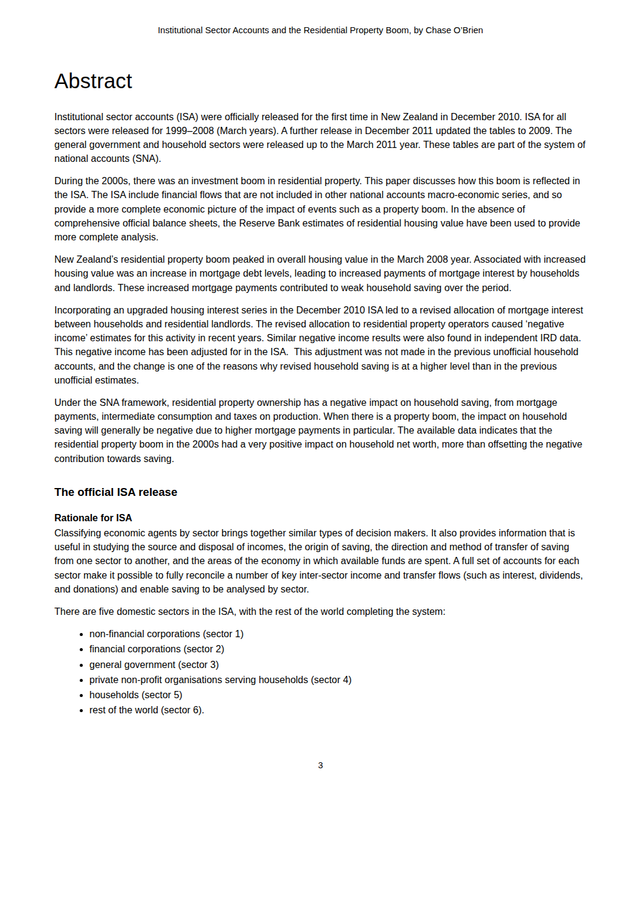Institutional Sector Accounts and the Residential Property Boom, by Chase O’Brien
Abstract
Institutional sector accounts (ISA) were officially released for the first time in New Zealand in December 2010. ISA for all sectors were released for 1999–2008 (March years). A further release in December 2011 updated the tables to 2009. The general government and household sectors were released up to the March 2011 year. These tables are part of the system of national accounts (SNA).
During the 2000s, there was an investment boom in residential property. This paper discusses how this boom is reflected in the ISA. The ISA include financial flows that are not included in other national accounts macro-economic series, and so provide a more complete economic picture of the impact of events such as a property boom. In the absence of comprehensive official balance sheets, the Reserve Bank estimates of residential housing value have been used to provide more complete analysis.
New Zealand’s residential property boom peaked in overall housing value in the March 2008 year. Associated with increased housing value was an increase in mortgage debt levels, leading to increased payments of mortgage interest by households and landlords. These increased mortgage payments contributed to weak household saving over the period.
Incorporating an upgraded housing interest series in the December 2010 ISA led to a revised allocation of mortgage interest between households and residential landlords. The revised allocation to residential property operators caused ‘negative income’ estimates for this activity in recent years. Similar negative income results were also found in independent IRD data. This negative income has been adjusted for in the ISA. This adjustment was not made in the previous unofficial household accounts, and the change is one of the reasons why revised household saving is at a higher level than in the previous unofficial estimates.
Under the SNA framework, residential property ownership has a negative impact on household saving, from mortgage payments, intermediate consumption and taxes on production. When there is a property boom, the impact on household saving will generally be negative due to higher mortgage payments in particular. The available data indicates that the residential property boom in the 2000s had a very positive impact on household net worth, more than offsetting the negative contribution towards saving.
The official ISA release
Rationale for ISA
Classifying economic agents by sector brings together similar types of decision makers. It also provides information that is useful in studying the source and disposal of incomes, the origin of saving, the direction and method of transfer of saving from one sector to another, and the areas of the economy in which available funds are spent. A full set of accounts for each sector make it possible to fully reconcile a number of key inter-sector income and transfer flows (such as interest, dividends, and donations) and enable saving to be analysed by sector.
There are five domestic sectors in the ISA, with the rest of the world completing the system:
non-financial corporations (sector 1)
financial corporations (sector 2)
general government (sector 3)
private non-profit organisations serving households (sector 4)
households (sector 5)
rest of the world (sector 6).
3